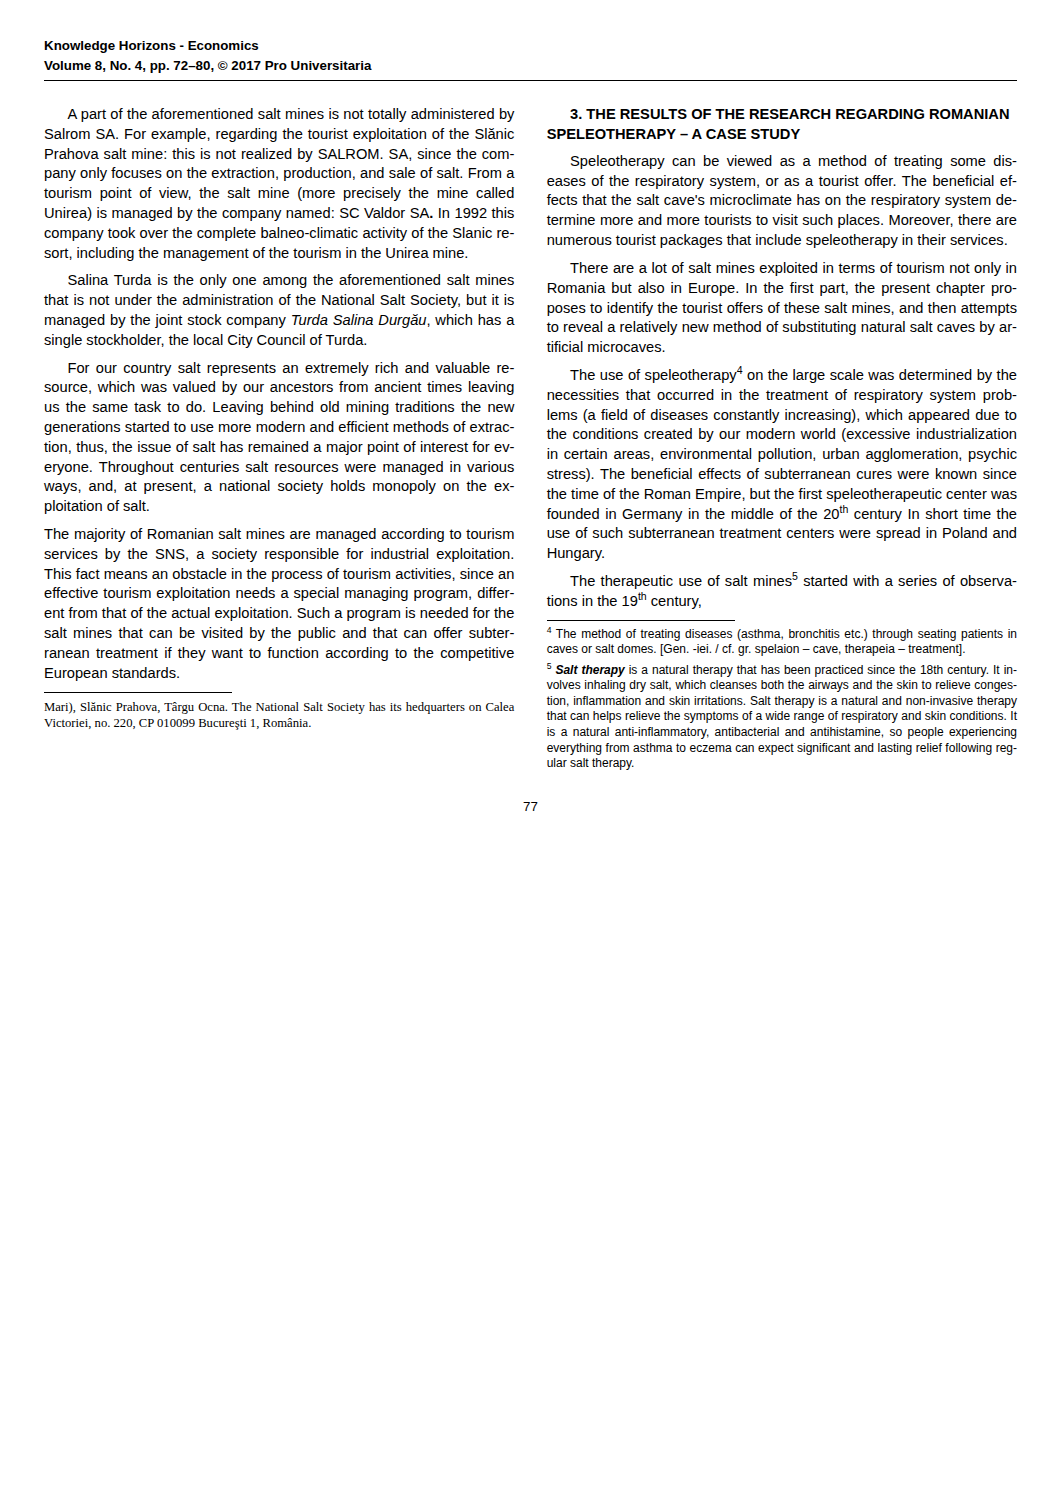Knowledge Horizons - Economics
Volume 8, No. 4, pp. 72–80, © 2017 Pro Universitaria
A part of the aforementioned salt mines is not totally administered by Salrom SA. For example, regarding the tourist exploitation of the Slănic Prahova salt mine: this is not realized by SALROM. SA, since the company only focuses on the extraction, production, and sale of salt. From a tourism point of view, the salt mine (more precisely the mine called Unirea) is managed by the company named: SC Valdor SA. In 1992 this company took over the complete balneo-climatic activity of the Slanic resort, including the management of the tourism in the Unirea mine.
Salina Turda is the only one among the aforementioned salt mines that is not under the administration of the National Salt Society, but it is managed by the joint stock company Turda Salina Durgău, which has a single stockholder, the local City Council of Turda.
For our country salt represents an extremely rich and valuable resource, which was valued by our ancestors from ancient times leaving us the same task to do. Leaving behind old mining traditions the new generations started to use more modern and efficient methods of extraction, thus, the issue of salt has remained a major point of interest for everyone. Throughout centuries salt resources were managed in various ways, and, at present, a national society holds monopoly on the exploitation of salt.
The majority of Romanian salt mines are managed according to tourism services by the SNS, a society responsible for industrial exploitation. This fact means an obstacle in the process of tourism activities, since an effective tourism exploitation needs a special managing program, different from that of the actual exploitation. Such a program is needed for the salt mines that can be visited by the public and that can offer subterranean treatment if they want to function according to the competitive European standards.
Mari), Slănic Prahova, Târgu Ocna. The National Salt Society has its hedquarters on Calea Victoriei, no. 220, CP 010099 Bucureşti 1, România.
3. THE RESULTS OF THE RESEARCH REGARDING ROMANIAN SPELEOTHERAPY – A CASE STUDY
Speleotherapy can be viewed as a method of treating some diseases of the respiratory system, or as a tourist offer. The beneficial effects that the salt cave's microclimate has on the respiratory system determine more and more tourists to visit such places. Moreover, there are numerous tourist packages that include speleotherapy in their services.
There are a lot of salt mines exploited in terms of tourism not only in Romania but also in Europe. In the first part, the present chapter proposes to identify the tourist offers of these salt mines, and then attempts to reveal a relatively new method of substituting natural salt caves by artificial microcaves.
The use of speleotherapy4 on the large scale was determined by the necessities that occurred in the treatment of respiratory system problems (a field of diseases constantly increasing), which appeared due to the conditions created by our modern world (excessive industrialization in certain areas, environmental pollution, urban agglomeration, psychic stress). The beneficial effects of subterranean cures were known since the time of the Roman Empire, but the first speleotherapeutic center was founded in Germany in the middle of the 20th century In short time the use of such subterranean treatment centers were spread in Poland and Hungary.
The therapeutic use of salt mines5 started with a series of observations in the 19th century,
4 The method of treating diseases (asthma, bronchitis etc.) through seating patients in caves or salt domes. [Gen. -iei. / cf. gr. spelaion – cave, therapeia – treatment].
5 Salt therapy is a natural therapy that has been practiced since the 18th century. It involves inhaling dry salt, which cleanses both the airways and the skin to relieve congestion, inflammation and skin irritations. Salt therapy is a natural and non-invasive therapy that can helps relieve the symptoms of a wide range of respiratory and skin conditions. It is a natural anti-inflammatory, antibacterial and antihistamine, so people experiencing everything from asthma to eczema can expect significant and lasting relief following regular salt therapy.
77